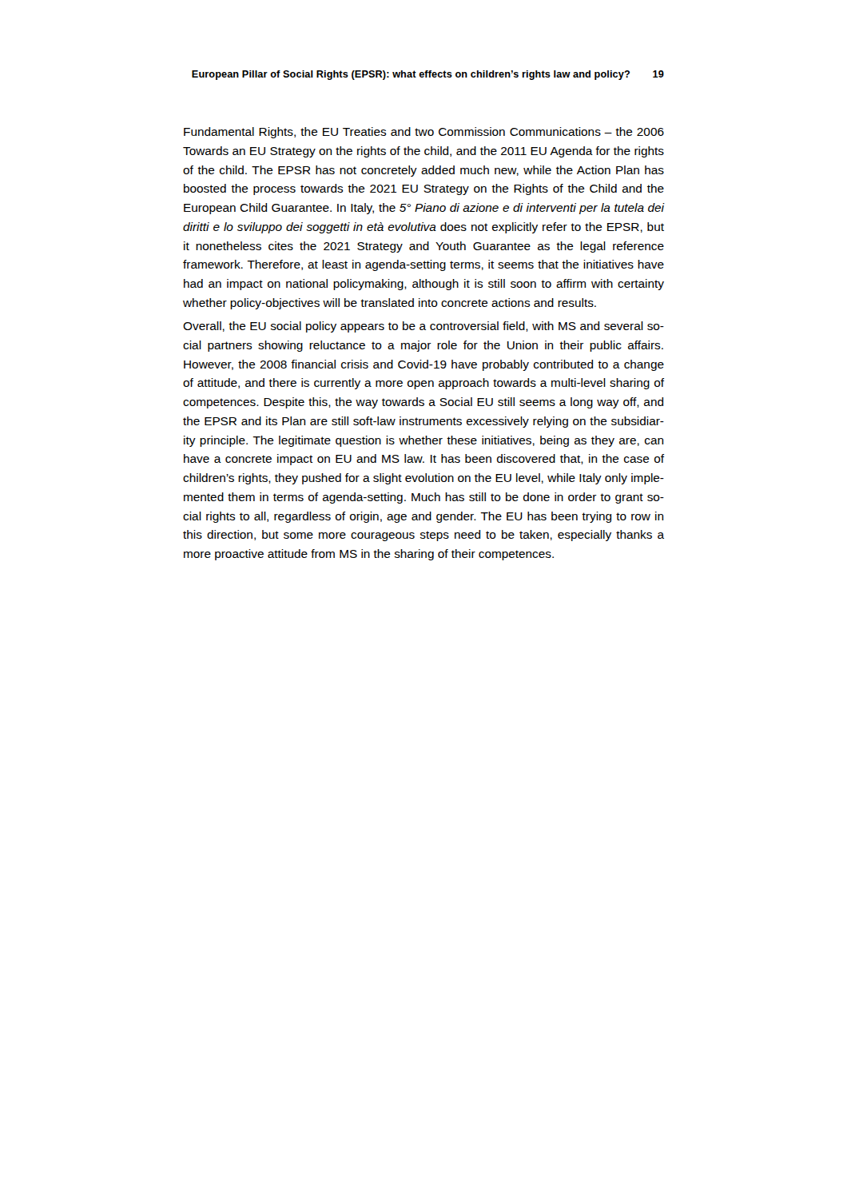European Pillar of Social Rights (EPSR): what effects on children’s rights law and policy? 19
Fundamental Rights, the EU Treaties and two Commission Communications – the 2006 Towards an EU Strategy on the rights of the child, and the 2011 EU Agenda for the rights of the child. The EPSR has not concretely added much new, while the Action Plan has boosted the process towards the 2021 EU Strategy on the Rights of the Child and the European Child Guarantee. In Italy, the 5° Piano di azione e di interventi per la tutela dei diritti e lo sviluppo dei soggetti in età evolutiva does not explicitly refer to the EPSR, but it nonetheless cites the 2021 Strategy and Youth Guarantee as the legal reference framework. Therefore, at least in agenda-setting terms, it seems that the initiatives have had an impact on national policymaking, although it is still soon to affirm with certainty whether policy-objectives will be translated into concrete actions and results.
Overall, the EU social policy appears to be a controversial field, with MS and several social partners showing reluctance to a major role for the Union in their public affairs. However, the 2008 financial crisis and Covid-19 have probably contributed to a change of attitude, and there is currently a more open approach towards a multi-level sharing of competences. Despite this, the way towards a Social EU still seems a long way off, and the EPSR and its Plan are still soft-law instruments excessively relying on the subsidiarity principle. The legitimate question is whether these initiatives, being as they are, can have a concrete impact on EU and MS law. It has been discovered that, in the case of children’s rights, they pushed for a slight evolution on the EU level, while Italy only implemented them in terms of agenda-setting. Much has still to be done in order to grant social rights to all, regardless of origin, age and gender. The EU has been trying to row in this direction, but some more courageous steps need to be taken, especially thanks a more proactive attitude from MS in the sharing of their competences.